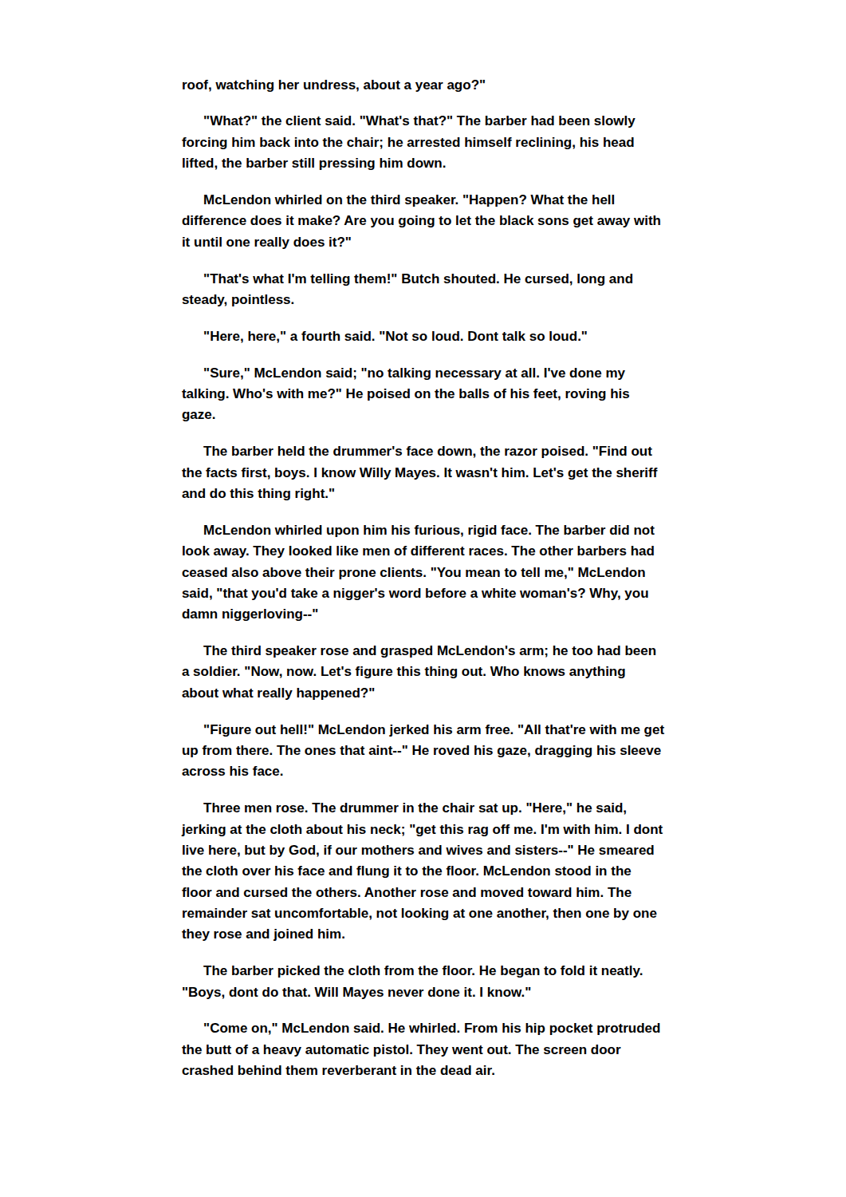roof, watching her undress, about a year ago?"
"What?" the client said. "What's that?" The barber had been slowly forcing him back into the chair; he arrested himself reclining, his head lifted, the barber still pressing him down.
McLendon whirled on the third speaker. "Happen? What the hell difference does it make? Are you going to let the black sons get away with it until one really does it?"
"That's what I'm telling them!" Butch shouted. He cursed, long and steady, pointless.
"Here, here," a fourth said. "Not so loud. Dont talk so loud."
"Sure," McLendon said; "no talking necessary at all. I've done my talking. Who's with me?" He poised on the balls of his feet, roving his gaze.
The barber held the drummer's face down, the razor poised. "Find out the facts first, boys. I know Willy Mayes. It wasn't him. Let's get the sheriff and do this thing right."
McLendon whirled upon him his furious, rigid face. The barber did not look away. They looked like men of different races. The other barbers had ceased also above their prone clients. "You mean to tell me," McLendon said, "that you'd take a nigger's word before a white woman's? Why, you damn niggerloving--"
The third speaker rose and grasped McLendon's arm; he too had been a soldier. "Now, now. Let's figure this thing out. Who knows anything about what really happened?"
"Figure out hell!" McLendon jerked his arm free. "All that're with me get up from there. The ones that aint--" He roved his gaze, dragging his sleeve across his face.
Three men rose. The drummer in the chair sat up. "Here," he said, jerking at the cloth about his neck; "get this rag off me. I'm with him. I dont live here, but by God, if our mothers and wives and sisters--" He smeared the cloth over his face and flung it to the floor. McLendon stood in the floor and cursed the others. Another rose and moved toward him. The remainder sat uncomfortable, not looking at one another, then one by one they rose and joined him.
The barber picked the cloth from the floor. He began to fold it neatly. "Boys, dont do that. Will Mayes never done it. I know."
"Come on," McLendon said. He whirled. From his hip pocket protruded the butt of a heavy automatic pistol. They went out. The screen door crashed behind them reverberant in the dead air.